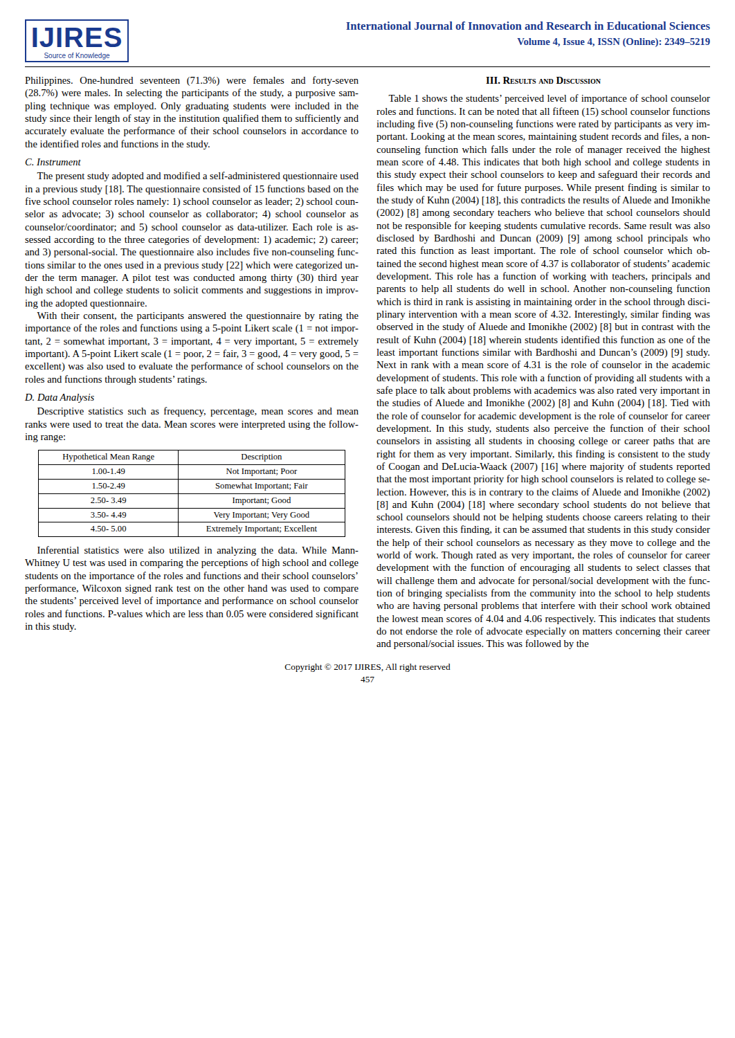IJIRES
Source of Knowledge
International Journal of Innovation and Research in Educational Sciences
Volume 4, Issue 4, ISSN (Online): 2349–5219
Philippines. One-hundred seventeen (71.3%) were females and forty-seven (28.7%) were males. In selecting the participants of the study, a purposive sampling technique was employed. Only graduating students were included in the study since their length of stay in the institution qualified them to sufficiently and accurately evaluate the performance of their school counselors in accordance to the identified roles and functions in the study.
C. Instrument
The present study adopted and modified a self-administered questionnaire used in a previous study [18]. The questionnaire consisted of 15 functions based on the five school counselor roles namely: 1) school counselor as leader; 2) school counselor as advocate; 3) school counselor as collaborator; 4) school counselor as counselor/coordinator; and 5) school counselor as data-utilizer. Each role is assessed according to the three categories of development: 1) academic; 2) career; and 3) personal-social. The questionnaire also includes five non-counseling functions similar to the ones used in a previous study [22] which were categorized under the term manager. A pilot test was conducted among thirty (30) third year high school and college students to solicit comments and suggestions in improving the adopted questionnaire.
With their consent, the participants answered the questionnaire by rating the importance of the roles and functions using a 5-point Likert scale (1 = not important, 2 = somewhat important, 3 = important, 4 = very important, 5 = extremely important). A 5-point Likert scale (1 = poor, 2 = fair, 3 = good, 4 = very good, 5 = excellent) was also used to evaluate the performance of school counselors on the roles and functions through students’ ratings.
D. Data Analysis
Descriptive statistics such as frequency, percentage, mean scores and mean ranks were used to treat the data. Mean scores were interpreted using the following range:
| Hypothetical Mean Range | Description |
| --- | --- |
| 1.00-1.49 | Not Important; Poor |
| 1.50-2.49 | Somewhat Important; Fair |
| 2.50- 3.49 | Important; Good |
| 3.50- 4.49 | Very Important; Very Good |
| 4.50- 5.00 | Extremely Important; Excellent |
Inferential statistics were also utilized in analyzing the data. While Mann-Whitney U test was used in comparing the perceptions of high school and college students on the importance of the roles and functions and their school counselors’ performance, Wilcoxon signed rank test on the other hand was used to compare the students’ perceived level of importance and performance on school counselor roles and functions. P-values which are less than 0.05 were considered significant in this study.
III. Results and Discussion
Table 1 shows the students’ perceived level of importance of school counselor roles and functions. It can be noted that all fifteen (15) school counselor functions including five (5) non-counseling functions were rated by participants as very important. Looking at the mean scores, maintaining student records and files, a non-counseling function which falls under the role of manager received the highest mean score of 4.48. This indicates that both high school and college students in this study expect their school counselors to keep and safeguard their records and files which may be used for future purposes. While present finding is similar to the study of Kuhn (2004) [18], this contradicts the results of Aluede and Imonikhe (2002) [8] among secondary teachers who believe that school counselors should not be responsible for keeping students cumulative records. Same result was also disclosed by Bardhoshi and Duncan (2009) [9] among school principals who rated this function as least important. The role of school counselor which obtained the second highest mean score of 4.37 is collaborator of students’ academic development. This role has a function of working with teachers, principals and parents to help all students do well in school. Another non-counseling function which is third in rank is assisting in maintaining order in the school through disciplinary intervention with a mean score of 4.32. Interestingly, similar finding was observed in the study of Aluede and Imonikhe (2002) [8] but in contrast with the result of Kuhn (2004) [18] wherein students identified this function as one of the least important functions similar with Bardhoshi and Duncan’s (2009) [9] study. Next in rank with a mean score of 4.31 is the role of counselor in the academic development of students. This role with a function of providing all students with a safe place to talk about problems with academics was also rated very important in the studies of Aluede and Imonikhe (2002) [8] and Kuhn (2004) [18]. Tied with the role of counselor for academic development is the role of counselor for career development. In this study, students also perceive the function of their school counselors in assisting all students in choosing college or career paths that are right for them as very important. Similarly, this finding is consistent to the study of Coogan and DeLucia-Waack (2007) [16] where majority of students reported that the most important priority for high school counselors is related to college selection. However, this is in contrary to the claims of Aluede and Imonikhe (2002) [8] and Kuhn (2004) [18] where secondary school students do not believe that school counselors should not be helping students choose careers relating to their interests. Given this finding, it can be assumed that students in this study consider the help of their school counselors as necessary as they move to college and the world of work. Though rated as very important, the roles of counselor for career development with the function of encouraging all students to select classes that will challenge them and advocate for personal/social development with the function of bringing specialists from the community into the school to help students who are having personal problems that interfere with their school work obtained the lowest mean scores of 4.04 and 4.06 respectively. This indicates that students do not endorse the role of advocate especially on matters concerning their career and personal/social issues. This was followed by the
Copyright © 2017 IJIRES, All right reserved
457